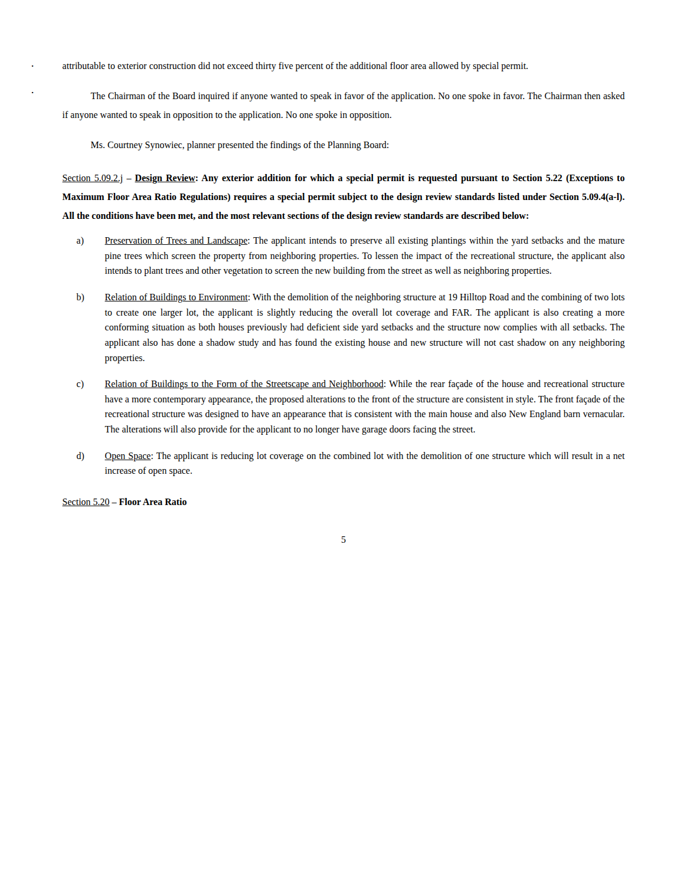.
.
attributable to exterior construction did not exceed thirty five percent of the additional floor area allowed by special permit.
The Chairman of the Board inquired if anyone wanted to speak in favor of the application. No one spoke in favor. The Chairman then asked if anyone wanted to speak in opposition to the application. No one spoke in opposition.
Ms. Courtney Synowiec, planner presented the findings of the Planning Board:
Section 5.09.2.j – Design Review: Any exterior addition for which a special permit is requested pursuant to Section 5.22 (Exceptions to Maximum Floor Area Ratio Regulations) requires a special permit subject to the design review standards listed under Section 5.09.4(a-l). All the conditions have been met, and the most relevant sections of the design review standards are described below:
a) Preservation of Trees and Landscape: The applicant intends to preserve all existing plantings within the yard setbacks and the mature pine trees which screen the property from neighboring properties. To lessen the impact of the recreational structure, the applicant also intends to plant trees and other vegetation to screen the new building from the street as well as neighboring properties.
b) Relation of Buildings to Environment: With the demolition of the neighboring structure at 19 Hilltop Road and the combining of two lots to create one larger lot, the applicant is slightly reducing the overall lot coverage and FAR. The applicant is also creating a more conforming situation as both houses previously had deficient side yard setbacks and the structure now complies with all setbacks. The applicant also has done a shadow study and has found the existing house and new structure will not cast shadow on any neighboring properties.
c) Relation of Buildings to the Form of the Streetscape and Neighborhood: While the rear façade of the house and recreational structure have a more contemporary appearance, the proposed alterations to the front of the structure are consistent in style. The front façade of the recreational structure was designed to have an appearance that is consistent with the main house and also New England barn vernacular. The alterations will also provide for the applicant to no longer have garage doors facing the street.
d) Open Space: The applicant is reducing lot coverage on the combined lot with the demolition of one structure which will result in a net increase of open space.
Section 5.20 – Floor Area Ratio
5